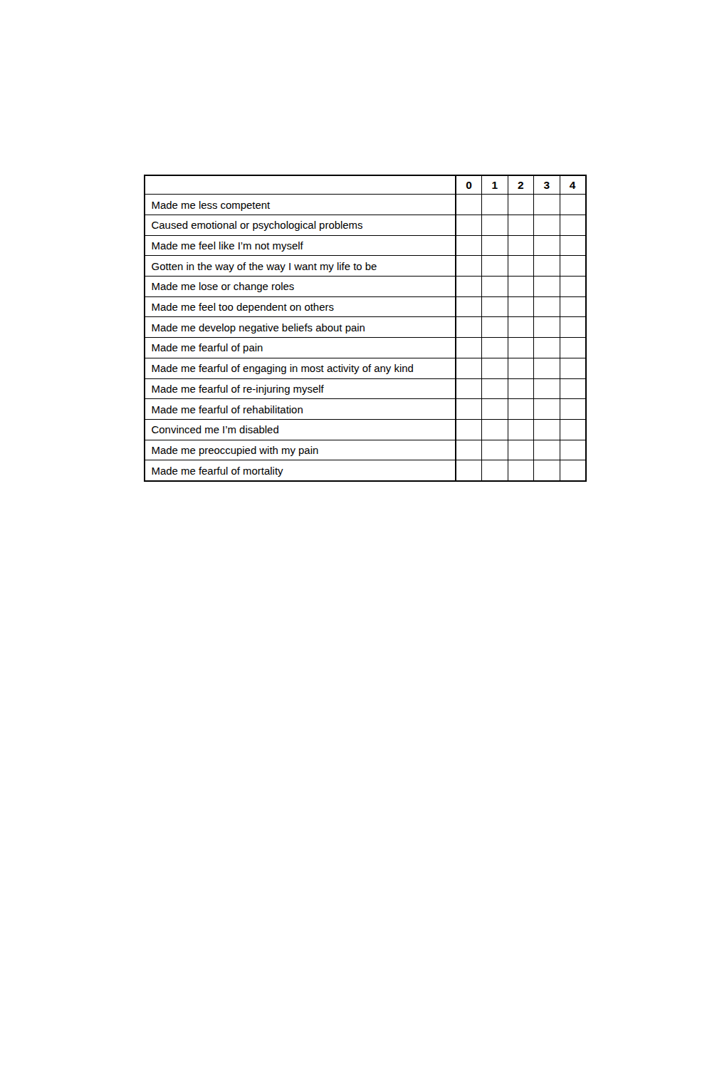| | 0 | 1 | 2 | 3 | 4 |
| --- | --- | --- | --- | --- | --- |
| Made me less competent | | | | | |
| Caused emotional or psychological problems | | | | | |
| Made me feel like I’m not myself | | | | | |
| Gotten in the way of the way I want my life to be | | | | | |
| Made me lose or change roles | | | | | |
| Made me feel too dependent on others | | | | | |
| Made me develop negative beliefs about pain | | | | | |
| Made me fearful of pain | | | | | |
| Made me fearful of engaging in most activity of any kind | | | | | |
| Made me fearful of re-injuring myself | | | | | |
| Made me fearful of rehabilitation | | | | | |
| Convinced me I’m disabled | | | | | |
| Made me preoccupied with my pain | | | | | |
| Made me fearful of mortality | | | | | |